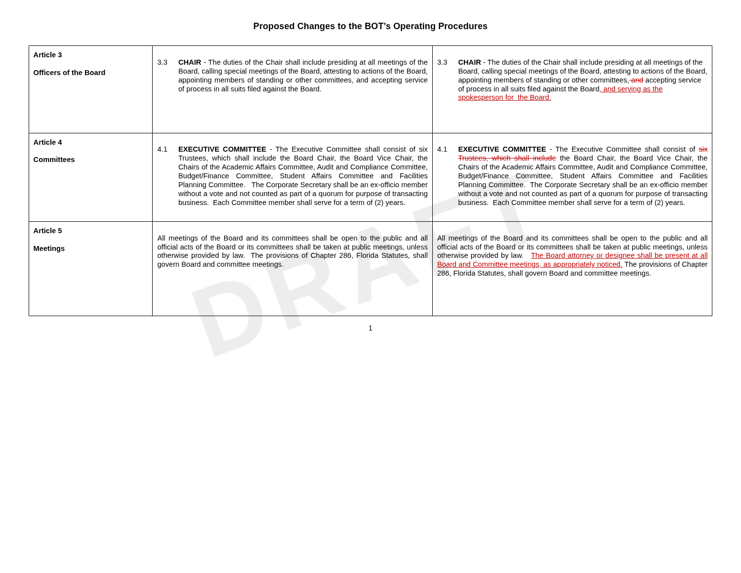DRAFT
Proposed Changes to the BOT’s Operating Procedures
| Article 3 Officers of the Board | 3.3 CHAIR - The duties of the Chair shall include presiding at all meetings of the Board, calling special meetings of the Board, attesting to actions of the Board, appointing members of standing or other committees, and accepting service of process in all suits filed against the Board. | 3.3 CHAIR - The duties of the Chair shall include presiding at all meetings of the Board, calling special meetings of the Board, attesting to actions of the Board, appointing members of standing or other committees, and accepting service of process in all suits filed against the Board , and serving as the spokesperson for the Board. |
| Article 4 Committees | 4.1 EXECUTIVE COMMITTEE - The Executive Committee shall consist of six Trustees, which shall include the Board Chair, the Board Vice Chair, the Chairs of the Academic Affairs Committee, Audit and Compliance Committee, Budget/Finance Committee, Student Affairs Committee and Facilities Planning Committee. The Corporate Secretary shall be an ex-officio member without a vote and not counted as part of a quorum for purpose of transacting business. Each Committee member shall serve for a term of (2) years. | 4.1 EXECUTIVE COMMITTEE - The Executive Committee shall consist of six Trustees, which shall include the Board Chair, the Board Vice Chair, the Chairs of the Academic Affairs Committee, Audit and Compliance Committee, Budget/Finance Committee, Student Affairs Committee and Facilities Planning Committee. The Corporate Secretary shall be an ex-officio member without a vote and not counted as part of a quorum for purpose of transacting business. Each Committee member shall serve for a term of (2) years. |
| Article 5 Meetings | All meetings of the Board and its committees shall be open to the public and all official acts of the Board or its committees shall be taken at public meetings, unless otherwise provided by law. The provisions of Chapter 286, Florida Statutes, shall govern Board and committee meetings. | All meetings of the Board and its committees shall be open to the public and all official acts of the Board or its committees shall be taken at public meetings, unless otherwise provided by law. The Board attorney or designee shall be present at all Board and Committee meetings, as appropriately noticed. The provisions of Chapter 286, Florida Statutes, shall govern Board and committee meetings. |
1